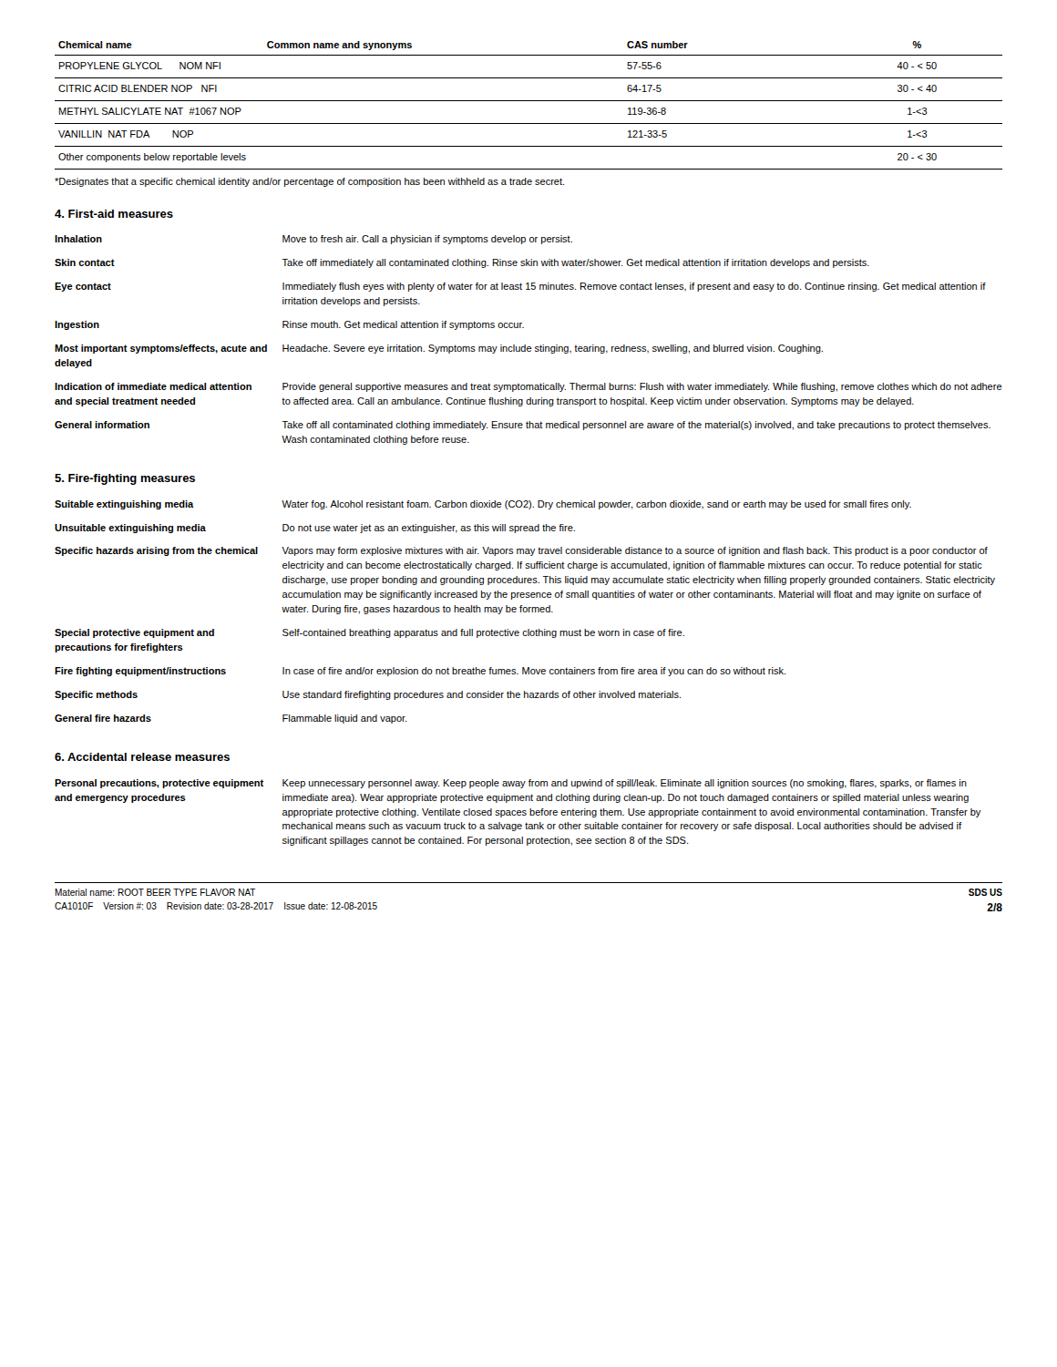| Chemical name | Common name and synonyms | CAS number | % |
| --- | --- | --- | --- |
| PROPYLENE GLYCOL NOM NFI | | 57-55-6 | 40 - < 50 |
| CITRIC ACID BLENDER NOP NFI | | 64-17-5 | 30 - < 40 |
| METHYL SALICYLATE NAT #1067 NOP | | 119-36-8 | 1-<3 |
| VANILLIN NAT FDA NOP | | 121-33-5 | 1-<3 |
| Other components below reportable levels | 20 - < 30 |
*Designates that a specific chemical identity and/or percentage of composition has been withheld as a trade secret.
4. First-aid measures
| Inhalation | Move to fresh air. Call a physician if symptoms develop or persist. |
| Skin contact | Take off immediately all contaminated clothing. Rinse skin with water/shower. Get medical attention if irritation develops and persists. |
| Eye contact | Immediately flush eyes with plenty of water for at least 15 minutes. Remove contact lenses, if present and easy to do. Continue rinsing. Get medical attention if irritation develops and persists. |
| Ingestion | Rinse mouth. Get medical attention if symptoms occur. |
| Most important symptoms/effects, acute and delayed | Headache. Severe eye irritation. Symptoms may include stinging, tearing, redness, swelling, and blurred vision. Coughing. |
| Indication of immediate medical attention and special treatment needed | Provide general supportive measures and treat symptomatically. Thermal burns: Flush with water immediately. While flushing, remove clothes which do not adhere to affected area. Call an ambulance. Continue flushing during transport to hospital. Keep victim under observation. Symptoms may be delayed. |
| General information | Take off all contaminated clothing immediately. Ensure that medical personnel are aware of the material(s) involved, and take precautions to protect themselves. Wash contaminated clothing before reuse. |
5. Fire-fighting measures
| Suitable extinguishing media | Water fog. Alcohol resistant foam. Carbon dioxide (CO2). Dry chemical powder, carbon dioxide, sand or earth may be used for small fires only. |
| Unsuitable extinguishing media | Do not use water jet as an extinguisher, as this will spread the fire. |
| Specific hazards arising from the chemical | Vapors may form explosive mixtures with air. Vapors may travel considerable distance to a source of ignition and flash back. This product is a poor conductor of electricity and can become electrostatically charged. If sufficient charge is accumulated, ignition of flammable mixtures can occur. To reduce potential for static discharge, use proper bonding and grounding procedures. This liquid may accumulate static electricity when filling properly grounded containers. Static electricity accumulation may be significantly increased by the presence of small quantities of water or other contaminants. Material will float and may ignite on surface of water. During fire, gases hazardous to health may be formed. |
| Special protective equipment and precautions for firefighters | Self-contained breathing apparatus and full protective clothing must be worn in case of fire. |
| Fire fighting equipment/instructions | In case of fire and/or explosion do not breathe fumes. Move containers from fire area if you can do so without risk. |
| Specific methods | Use standard firefighting procedures and consider the hazards of other involved materials. |
| General fire hazards | Flammable liquid and vapor. |
6. Accidental release measures
| Personal precautions, protective equipment and emergency procedures | Keep unnecessary personnel away. Keep people away from and upwind of spill/leak. Eliminate all ignition sources (no smoking, flares, sparks, or flames in immediate area). Wear appropriate protective equipment and clothing during clean-up. Do not touch damaged containers or spilled material unless wearing appropriate protective clothing. Ventilate closed spaces before entering them. Use appropriate containment to avoid environmental contamination. Transfer by mechanical means such as vacuum truck to a salvage tank or other suitable container for recovery or safe disposal. Local authorities should be advised if significant spillages cannot be contained. For personal protection, see section 8 of the SDS. |
Material name: ROOT BEER TYPE FLAVOR NAT
SDS US
CA1010F Version #: 03 Revision date: 03-28-2017 Issue date: 12-08-2015
2/8